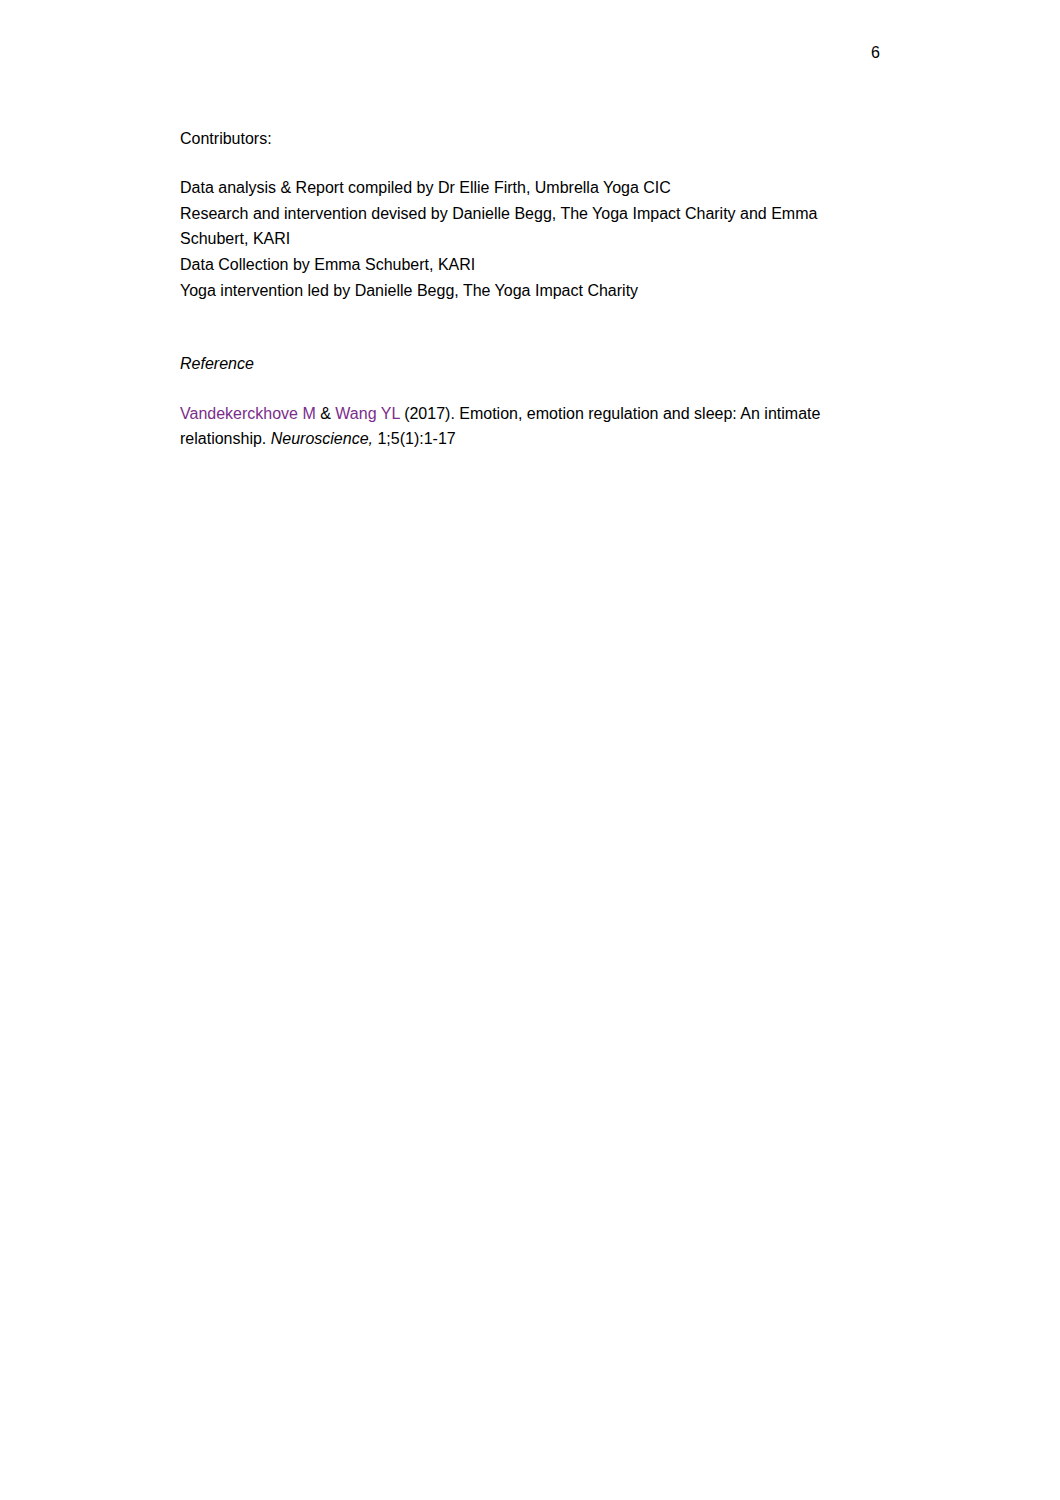6
Contributors:
Data analysis & Report compiled by Dr Ellie Firth, Umbrella Yoga CIC
Research and intervention devised by Danielle Begg, The Yoga Impact Charity and Emma Schubert, KARI
Data Collection by Emma Schubert, KARI
Yoga intervention led by Danielle Begg, The Yoga Impact Charity
Reference
Vandekerckhove M & Wang YL (2017). Emotion, emotion regulation and sleep: An intimate relationship. Neuroscience, 1;5(1):1-17